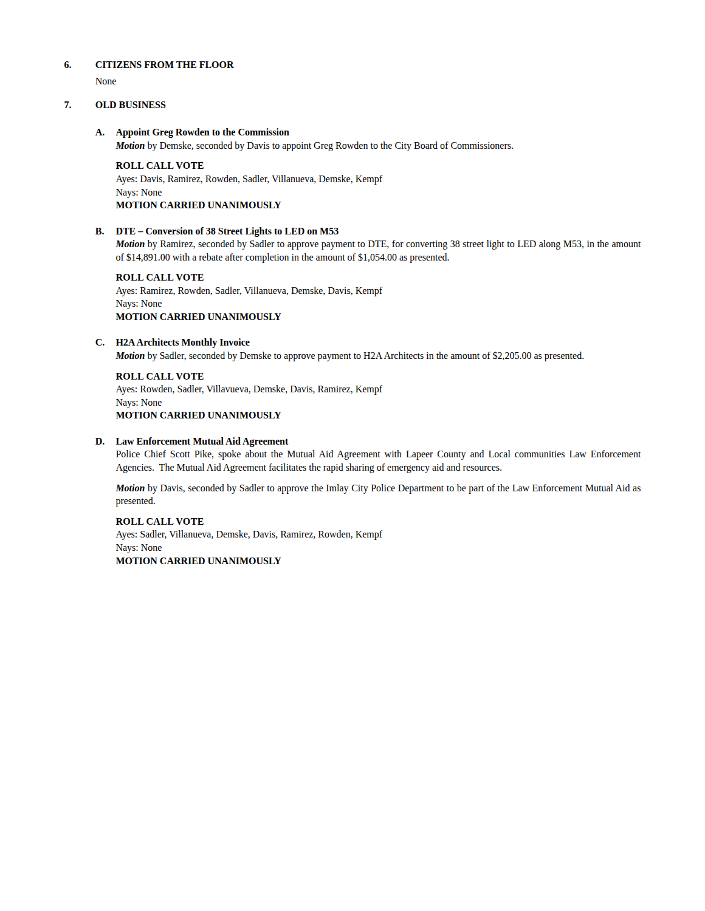6.
CITIZENS FROM THE FLOOR
None
7.
OLD BUSINESS
A.
Appoint Greg Rowden to the Commission
Motion by Demske, seconded by Davis to appoint Greg Rowden to the City Board of Commissioners.
ROLL CALL VOTE
Ayes: Davis, Ramirez, Rowden, Sadler, Villanueva, Demske, Kempf
Nays: None
MOTION CARRIED UNANIMOUSLY
B.
DTE – Conversion of 38 Street Lights to LED on M53
Motion by Ramirez, seconded by Sadler to approve payment to DTE, for converting 38 street light to LED along M53, in the amount of $14,891.00 with a rebate after completion in the amount of $1,054.00 as presented.
ROLL CALL VOTE
Ayes: Ramirez, Rowden, Sadler, Villanueva, Demske, Davis, Kempf
Nays: None
MOTION CARRIED UNANIMOUSLY
C.
H2A Architects Monthly Invoice
Motion by Sadler, seconded by Demske to approve payment to H2A Architects in the amount of $2,205.00 as presented.
ROLL CALL VOTE
Ayes: Rowden, Sadler, Villavueva, Demske, Davis, Ramirez, Kempf
Nays: None
MOTION CARRIED UNANIMOUSLY
D.
Law Enforcement Mutual Aid Agreement
Police Chief Scott Pike, spoke about the Mutual Aid Agreement with Lapeer County and Local communities Law Enforcement Agencies. The Mutual Aid Agreement facilitates the rapid sharing of emergency aid and resources.
Motion by Davis, seconded by Sadler to approve the Imlay City Police Department to be part of the Law Enforcement Mutual Aid as presented.
ROLL CALL VOTE
Ayes: Sadler, Villanueva, Demske, Davis, Ramirez, Rowden, Kempf
Nays: None
MOTION CARRIED UNANIMOUSLY